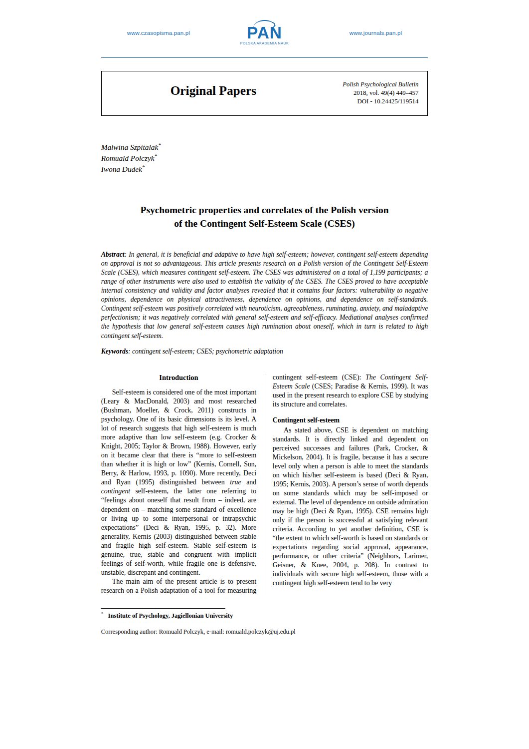www.czasopisma.pan.pl
PAN
POLSKA AKADEMIA NAUK
www.journals.pan.pl
Original Papers
Polish Psychological Bulletin
2018, vol. 49(4) 449–457
DOI - 10.24425/119514
Malwina Szpitalak*
Romuald Polczyk*
Iwona Dudek*
Psychometric properties and correlates of the Polish version
of the Contingent Self-Esteem Scale (CSES)
Abstract: In general, it is beneficial and adaptive to have high self-esteem; however, contingent self-esteem depending on approval is not so advantageous. This article presents research on a Polish version of the Contingent Self-Esteem Scale (CSES), which measures contingent self-esteem. The CSES was administered on a total of 1,199 participants; a range of other instruments were also used to establish the validity of the CSES. The CSES proved to have acceptable internal consistency and validity and factor analyses revealed that it contains four factors: vulnerability to negative opinions, dependence on physical attractiveness, dependence on opinions, and dependence on self-standards. Contingent self-esteem was positively correlated with neuroticism, agreeableness, ruminating, anxiety, and maladaptive perfectionism; it was negatively correlated with general self-esteem and self-efficacy. Mediational analyses confirmed the hypothesis that low general self-esteem causes high rumination about oneself, which in turn is related to high contingent self-esteem.
Keywords: contingent self-esteem; CSES; psychometric adaptation
Introduction
Self-esteem is considered one of the most important (Leary & MacDonald, 2003) and most researched (Bushman, Moeller, & Crock, 2011) constructs in psychology. One of its basic dimensions is its level. A lot of research suggests that high self-esteem is much more adaptive than low self-esteem (e.g. Crocker & Knight, 2005; Taylor & Brown, 1988). However, early on it became clear that there is “more to self-esteem than whether it is high or low” (Kernis, Cornell, Sun, Berry, & Harlow, 1993, p. 1090). More recently, Deci and Ryan (1995) distinguished between true and contingent self-esteem, the latter one referring to “feelings about oneself that result from – indeed, are dependent on – matching some standard of excellence or living up to some interpersonal or intrapsychic expectations” (Deci & Ryan, 1995, p. 32). More generality, Kernis (2003) distinguished between stable and fragile high self-esteem. Stable self-esteem is genuine, true, stable and congruent with implicit feelings of self-worth, while fragile one is defensive, unstable, discrepant and contingent.
The main aim of the present article is to present research on a Polish adaptation of a tool for measuring contingent self-esteem (CSE): The Contingent Self-Esteem Scale (CSES; Paradise & Kernis, 1999). It was used in the present research to explore CSE by studying its structure and correlates.
Contingent self-esteem
As stated above, CSE is dependent on matching standards. It is directly linked and dependent on perceived successes and failures (Park, Crocker, & Mickelson, 2004). It is fragile, because it has a secure level only when a person is able to meet the standards on which his/her self-esteem is based (Deci & Ryan, 1995; Kernis, 2003). A person’s sense of worth depends on some standards which may be self-imposed or external. The level of dependence on outside admiration may be high (Deci & Ryan, 1995). CSE remains high only if the person is successful at satisfying relevant criteria. According to yet another definition, CSE is “the extent to which self-worth is based on standards or expectations regarding social approval, appearance, performance, or other criteria” (Neighbors, Larimer, Geisner, & Knee, 2004, p. 208). In contrast to individuals with secure high self-esteem, those with a contingent high self-esteem tend to be very
* Institute of Psychology, Jagiellonian University
Corresponding author: Romuald Polczyk, e-mail: romuald.polczyk@uj.edu.pl